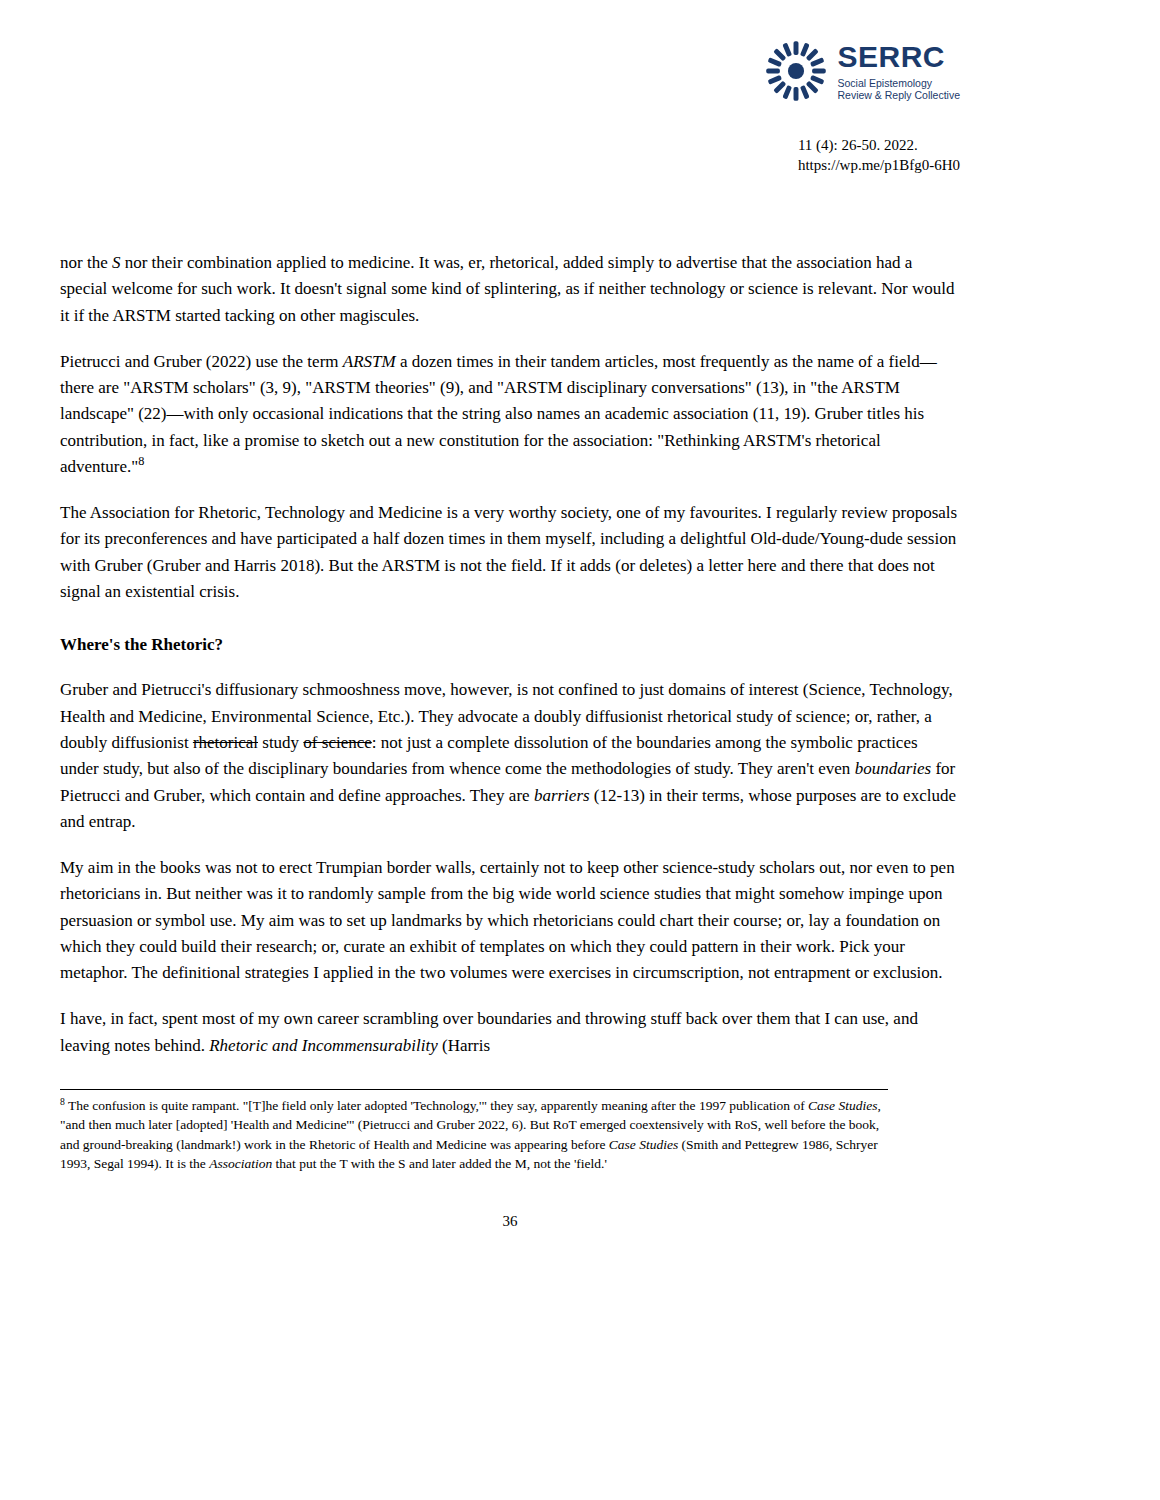SERRC
Social Epistemology
Review & Reply Collective
11 (4): 26-50. 2022.
https://wp.me/p1Bfg0-6H0
nor the S nor their combination applied to medicine. It was, er, rhetorical, added simply to advertise that the association had a special welcome for such work. It doesn't signal some kind of splintering, as if neither technology or science is relevant. Nor would it if the ARSTM started tacking on other magiscules.
Pietrucci and Gruber (2022) use the term ARSTM a dozen times in their tandem articles, most frequently as the name of a field—there are "ARSTM scholars" (3, 9), "ARSTM theories" (9), and "ARSTM disciplinary conversations" (13), in "the ARSTM landscape" (22)—with only occasional indications that the string also names an academic association (11, 19). Gruber titles his contribution, in fact, like a promise to sketch out a new constitution for the association: "Rethinking ARSTM's rhetorical adventure."8
The Association for Rhetoric, Technology and Medicine is a very worthy society, one of my favourites. I regularly review proposals for its preconferences and have participated a half dozen times in them myself, including a delightful Old-dude/Young-dude session with Gruber (Gruber and Harris 2018). But the ARSTM is not the field. If it adds (or deletes) a letter here and there that does not signal an existential crisis.
Where's the Rhetoric?
Gruber and Pietrucci's diffusionary schmooshness move, however, is not confined to just domains of interest (Science, Technology, Health and Medicine, Environmental Science, Etc.). They advocate a doubly diffusionist rhetorical study of science; or, rather, a doubly diffusionist rhetorical study of science: not just a complete dissolution of the boundaries among the symbolic practices under study, but also of the disciplinary boundaries from whence come the methodologies of study. They aren't even boundaries for Pietrucci and Gruber, which contain and define approaches. They are barriers (12-13) in their terms, whose purposes are to exclude and entrap.
My aim in the books was not to erect Trumpian border walls, certainly not to keep other science-study scholars out, nor even to pen rhetoricians in. But neither was it to randomly sample from the big wide world science studies that might somehow impinge upon persuasion or symbol use. My aim was to set up landmarks by which rhetoricians could chart their course; or, lay a foundation on which they could build their research; or, curate an exhibit of templates on which they could pattern in their work. Pick your metaphor. The definitional strategies I applied in the two volumes were exercises in circumscription, not entrapment or exclusion.
I have, in fact, spent most of my own career scrambling over boundaries and throwing stuff back over them that I can use, and leaving notes behind. Rhetoric and Incommensurability (Harris
8 The confusion is quite rampant. "[T]he field only later adopted 'Technology,'" they say, apparently meaning after the 1997 publication of Case Studies, "and then much later [adopted] 'Health and Medicine'" (Pietrucci and Gruber 2022, 6). But RoT emerged coextensively with RoS, well before the book, and ground-breaking (landmark!) work in the Rhetoric of Health and Medicine was appearing before Case Studies (Smith and Pettegrew 1986, Schryer 1993, Segal 1994). It is the Association that put the T with the S and later added the M, not the 'field.'
36